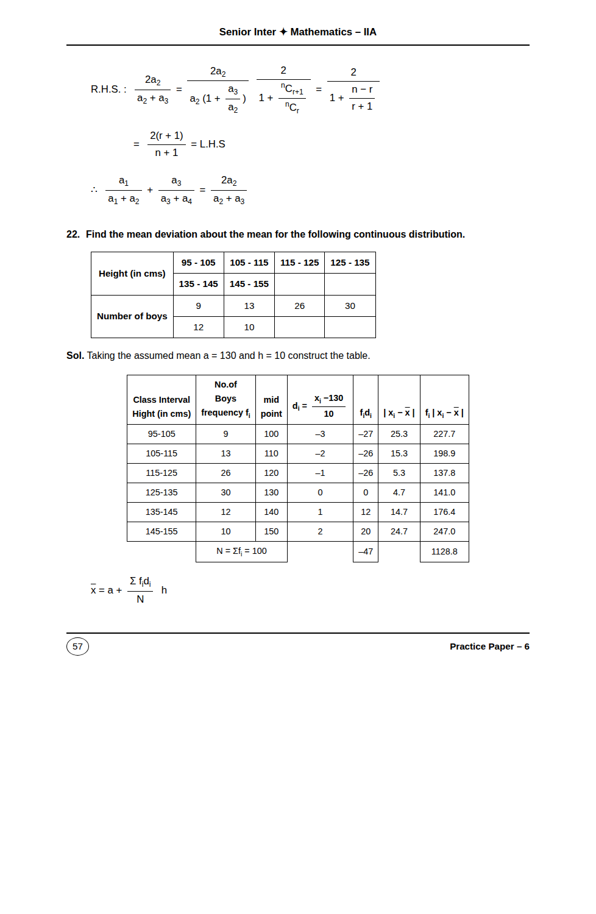Senior Inter ✦ Mathematics – IIA
R.H.S. : 2a2 a2 + a3 = 2a2 a2 (1 + a3 a2) 21 + nCr+1 nCr = 21 + n − r r + 1
= 2(r + 1) n + 1 = L.H.S
∴ a1 a1 + a2 + a3 a3 + a4 = 2a2 a2 + a3
22. Find the mean deviation about the mean for the following continuous distribution.
| Height (in cms) | 95 - 105 | 105 - 115 | 115 - 125 | 125 - 135 |
| --- | --- | --- | --- | --- |
| 135 - 145 | 145 - 155 | | |
| Number of boys | 9 | 13 | 26 | 30 |
| 12 | 10 | | |
Sol. Taking the assumed mean a = 130 and h = 10 construct the table.
| Class Interval Hight (in cms) | No.of Boys frequency f i | mid point | d i = x i −130 10 | f i d i | / x i − x / | f i / x i − x / |
| --- | --- | --- | --- | --- | --- | --- |
| 95-105 | 9 | 100 | –3 | –27 | 25.3 | 227.7 |
| 105-115 | 13 | 110 | –2 | –26 | 15.3 | 198.9 |
| 115-125 | 26 | 120 | –1 | –26 | 5.3 | 137.8 |
| 125-135 | 30 | 130 | 0 | 0 | 4.7 | 141.0 |
| 135-145 | 12 | 140 | 1 | 12 | 14.7 | 176.4 |
| 145-155 | 10 | 150 | 2 | 20 | 24.7 | 247.0 |
| | N = Σf i = 100 | | –47 | | 1128.8 |
x = a + Σ fidi N h
57 Practice Paper – 6